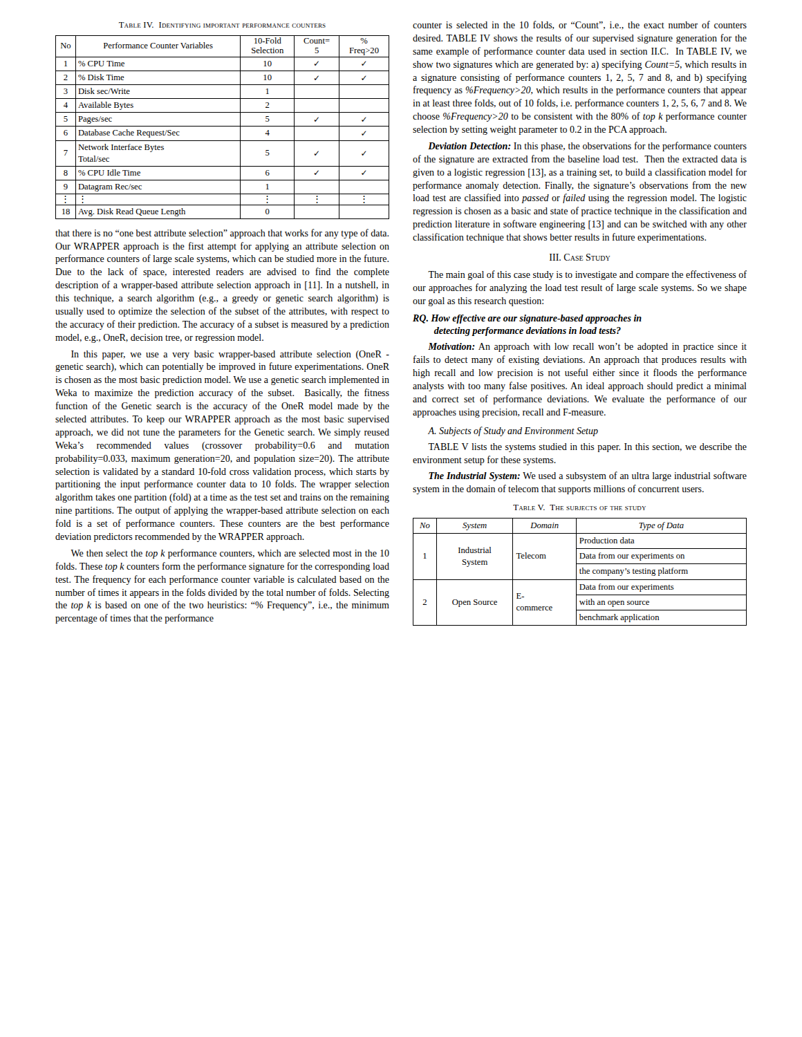Table IV. Identifying important performance counters
| No | Performance Counter Variables | 10-Fold Selection | Count= 5 | % Freq>20 |
| --- | --- | --- | --- | --- |
| 1 | % CPU Time | 10 | ✓ | ✓ |
| 2 | % Disk Time | 10 | ✓ | ✓ |
| 3 | Disk sec/Write | 1 | | |
| 4 | Available Bytes | 2 | | |
| 5 | Pages/sec | 5 | ✓ | ✓ |
| 6 | Database Cache Request/Sec | 4 | | ✓ |
| 7 | Network Interface Bytes Total/sec | 5 | ✓ | ✓ |
| 8 | % CPU Idle Time | 6 | ✓ | ✓ |
| 9 | Datagram Rec/sec | 1 | | |
| ⋮ | ⋮ | ⋮ | ⋮ | ⋮ |
| 18 | Avg. Disk Read Queue Length | 0 | | |
that there is no “one best attribute selection” approach that works for any type of data. Our WRAPPER approach is the first attempt for applying an attribute selection on performance counters of large scale systems, which can be studied more in the future. Due to the lack of space, interested readers are advised to find the complete description of a wrapper-based attribute selection approach in [11]. In a nutshell, in this technique, a search algorithm (e.g., a greedy or genetic search algorithm) is usually used to optimize the selection of the subset of the attributes, with respect to the accuracy of their prediction. The accuracy of a subset is measured by a prediction model, e.g., OneR, decision tree, or regression model.
In this paper, we use a very basic wrapper-based attribute selection (OneR - genetic search), which can potentially be improved in future experimentations. OneR is chosen as the most basic prediction model. We use a genetic search implemented in Weka to maximize the prediction accuracy of the subset. Basically, the fitness function of the Genetic search is the accuracy of the OneR model made by the selected attributes. To keep our WRAPPER approach as the most basic supervised approach, we did not tune the parameters for the Genetic search. We simply reused Weka’s recommended values (crossover probability=0.6 and mutation probability=0.033, maximum generation=20, and population size=20). The attribute selection is validated by a standard 10-fold cross validation process, which starts by partitioning the input performance counter data to 10 folds. The wrapper selection algorithm takes one partition (fold) at a time as the test set and trains on the remaining nine partitions. The output of applying the wrapper-based attribute selection on each fold is a set of performance counters. These counters are the best performance deviation predictors recommended by the WRAPPER approach.
We then select the top k performance counters, which are selected most in the 10 folds. These top k counters form the performance signature for the corresponding load test. The frequency for each performance counter variable is calculated based on the number of times it appears in the folds divided by the total number of folds. Selecting the top k is based on one of the two heuristics: “% Frequency”, i.e., the minimum percentage of times that the performance
counter is selected in the 10 folds, or “Count”, i.e., the exact number of counters desired. TABLE IV shows the results of our supervised signature generation for the same example of performance counter data used in section II.C. In TABLE IV, we show two signatures which are generated by: a) specifying Count=5, which results in a signature consisting of performance counters 1, 2, 5, 7 and 8, and b) specifying frequency as %Frequency>20, which results in the performance counters that appear in at least three folds, out of 10 folds, i.e. performance counters 1, 2, 5, 6, 7 and 8. We choose %Frequency>20 to be consistent with the 80% of top k performance counter selection by setting weight parameter to 0.2 in the PCA approach.
Deviation Detection: In this phase, the observations for the performance counters of the signature are extracted from the baseline load test. Then the extracted data is given to a logistic regression [13], as a training set, to build a classification model for performance anomaly detection. Finally, the signature’s observations from the new load test are classified into passed or failed using the regression model. The logistic regression is chosen as a basic and state of practice technique in the classification and prediction literature in software engineering [13] and can be switched with any other classification technique that shows better results in future experimentations.
III. Case Study
The main goal of this case study is to investigate and compare the effectiveness of our approaches for analyzing the load test result of large scale systems. So we shape our goal as this research question:
RQ. How effective are our signature-based approaches in detecting performance deviations in load tests?
Motivation: An approach with low recall won’t be adopted in practice since it fails to detect many of existing deviations. An approach that produces results with high recall and low precision is not useful either since it floods the performance analysts with too many false positives. An ideal approach should predict a minimal and correct set of performance deviations. We evaluate the performance of our approaches using precision, recall and F-measure.
A. Subjects of Study and Environment Setup
TABLE V lists the systems studied in this paper. In this section, we describe the environment setup for these systems.
The Industrial System: We used a subsystem of an ultra large industrial software system in the domain of telecom that supports millions of concurrent users.
Table V. The subjects of the study
| No | System | Domain | Type of Data |
| --- | --- | --- | --- |
| 1 | Industrial System | Telecom | Production data |
| Data from our experiments on |
| the company’s testing platform |
| 2 | Open Source | E- commerce | Data from our experiments |
| with an open source |
| benchmark application |